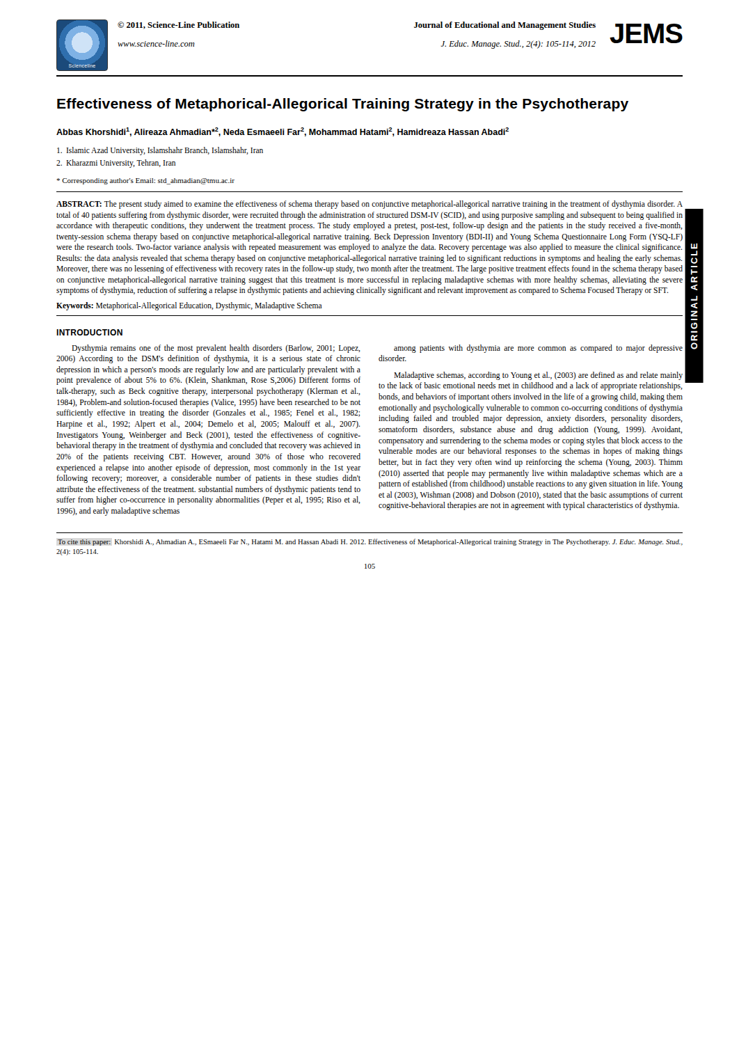© 2011, Science-Line Publication Journal of Educational and Management Studies
www.science-line.com J. Educ. Manage. Stud., 2(4): 105-114, 2012
JEMS
Effectiveness of Metaphorical-Allegorical Training Strategy in the Psychotherapy
Abbas Khorshidi1, Alireaza Ahmadian*2, Neda Esmaeeli Far2, Mohammad Hatami2, Hamidreaza Hassan Abadi2
1. Islamic Azad University, Islamshahr Branch, Islamshahr, Iran
2. Kharazmi University, Tehran, Iran
* Corresponding author's Email: std_ahmadian@tmu.ac.ir
ABSTRACT: The present study aimed to examine the effectiveness of schema therapy based on conjunctive metaphorical-allegorical narrative training in the treatment of dysthymia disorder. A total of 40 patients suffering from dysthymic disorder, were recruited through the administration of structured DSM-IV (SCID), and using purposive sampling and subsequent to being qualified in accordance with therapeutic conditions, they underwent the treatment process. The study employed a pretest, post-test, follow-up design and the patients in the study received a five-month, twenty-session schema therapy based on conjunctive metaphorical-allegorical narrative training. Beck Depression Inventory (BDI-II) and Young Schema Questionnaire Long Form (YSQ-LF) were the research tools. Two-factor variance analysis with repeated measurement was employed to analyze the data. Recovery percentage was also applied to measure the clinical significance. Results: the data analysis revealed that schema therapy based on conjunctive metaphorical-allegorical narrative training led to significant reductions in symptoms and healing the early schemas. Moreover, there was no lessening of effectiveness with recovery rates in the follow-up study, two month after the treatment. The large positive treatment effects found in the schema therapy based on conjunctive metaphorical-allegorical narrative training suggest that this treatment is more successful in replacing maladaptive schemas with more healthy schemas, alleviating the severe symptoms of dysthymia, reduction of suffering a relapse in dysthymic patients and achieving clinically significant and relevant improvement as compared to Schema Focused Therapy or SFT.
Keywords: Metaphorical-Allegorical Education, Dysthymic, Maladaptive Schema
ORIGINAL ARTICLE
INTRODUCTION
Dysthymia remains one of the most prevalent health disorders (Barlow, 2001; Lopez, 2006) According to the DSM's definition of dysthymia, it is a serious state of chronic depression in which a person's moods are regularly low and are particularly prevalent with a point prevalence of about 5% to 6%. (Klein, Shankman, Rose S,2006) Different forms of talk-therapy, such as Beck cognitive therapy, interpersonal psychotherapy (Klerman et al., 1984), Problem-and solution-focused therapies (Valice, 1995) have been researched to be not sufficiently effective in treating the disorder (Gonzales et al., 1985; Fenel et al., 1982; Harpine et al., 1992; Alpert et al., 2004; Demelo et al, 2005; Malouff et al., 2007). Investigators Young, Weinberger and Beck (2001), tested the effectiveness of cognitive-behavioral therapy in the treatment of dysthymia and concluded that recovery was achieved in 20% of the patients receiving CBT. However, around 30% of those who recovered experienced a relapse into another episode of depression, most commonly in the 1st year following recovery; moreover, a considerable number of patients in these studies didn't attribute the effectiveness of the treatment. substantial numbers of dysthymic patients tend to suffer from higher co-occurrence in personality abnormalities (Peper et al, 1995; Riso et al, 1996), and early maladaptive schemas
among patients with dysthymia are more common as compared to major depressive disorder.
Maladaptive schemas, according to Young et al., (2003) are defined as and relate mainly to the lack of basic emotional needs met in childhood and a lack of appropriate relationships, bonds, and behaviors of important others involved in the life of a growing child, making them emotionally and psychologically vulnerable to common co-occurring conditions of dysthymia including failed and troubled major depression, anxiety disorders, personality disorders, somatoform disorders, substance abuse and drug addiction (Young, 1999). Avoidant, compensatory and surrendering to the schema modes or coping styles that block access to the vulnerable modes are our behavioral responses to the schemas in hopes of making things better, but in fact they very often wind up reinforcing the schema (Young, 2003). Thimm (2010) asserted that people may permanently live within maladaptive schemas which are a pattern of established (from childhood) unstable reactions to any given situation in life. Young et al (2003), Wishman (2008) and Dobson (2010), stated that the basic assumptions of current cognitive-behavioral therapies are not in agreement with typical characteristics of dysthymia.
To cite this paper: Khorshidi A., Ahmadian A., ESmaeeli Far N., Hatami M. and Hassan Abadi H. 2012. Effectiveness of Metaphorical-Allegorical training Strategy in The Psychotherapy. J. Educ. Manage. Stud., 2(4): 105-114.
105